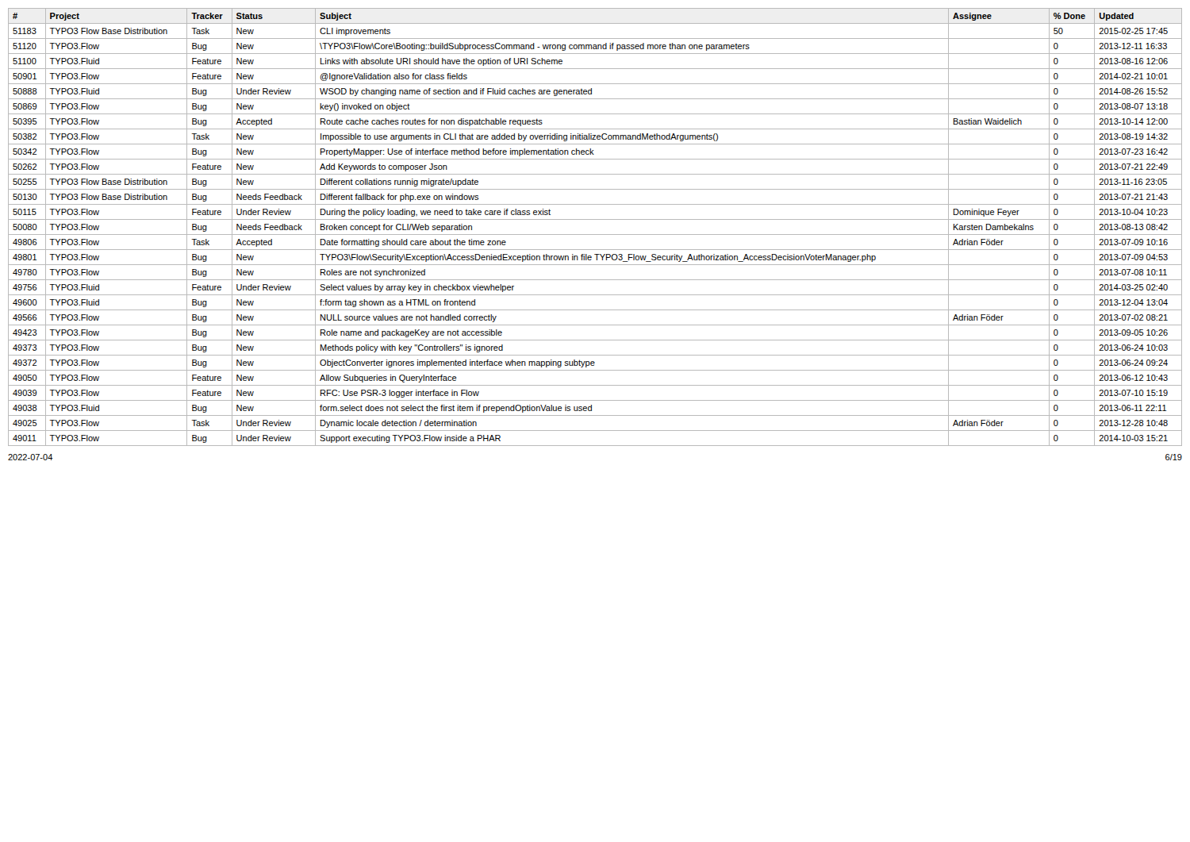| # | Project | Tracker | Status | Subject | Assignee | % Done | Updated |
| --- | --- | --- | --- | --- | --- | --- | --- |
| 51183 | TYPO3 Flow Base Distribution | Task | New | CLI improvements | | 50 | 2015-02-25 17:45 |
| 51120 | TYPO3.Flow | Bug | New | \TYPO3\Flow\Core\Booting::buildSubprocessCommand - wrong command if passed more than one parameters | | 0 | 2013-12-11 16:33 |
| 51100 | TYPO3.Fluid | Feature | New | Links with absolute URI should have the option of URI Scheme | | 0 | 2013-08-16 12:06 |
| 50901 | TYPO3.Flow | Feature | New | @IgnoreValidation also for class fields | | 0 | 2014-02-21 10:01 |
| 50888 | TYPO3.Fluid | Bug | Under Review | WSOD by changing name of section and if Fluid caches are generated | | 0 | 2014-08-26 15:52 |
| 50869 | TYPO3.Flow | Bug | New | key() invoked on object | | 0 | 2013-08-07 13:18 |
| 50395 | TYPO3.Flow | Bug | Accepted | Route cache caches routes for non dispatchable requests | Bastian Waidelich | 0 | 2013-10-14 12:00 |
| 50382 | TYPO3.Flow | Task | New | Impossible to use arguments in CLI that are added by overriding initializeCommandMethodArguments() | | 0 | 2013-08-19 14:32 |
| 50342 | TYPO3.Flow | Bug | New | PropertyMapper: Use of interface method before implementation check | | 0 | 2013-07-23 16:42 |
| 50262 | TYPO3.Flow | Feature | New | Add Keywords to composer Json | | 0 | 2013-07-21 22:49 |
| 50255 | TYPO3 Flow Base Distribution | Bug | New | Different collations runnig migrate/update | | 0 | 2013-11-16 23:05 |
| 50130 | TYPO3 Flow Base Distribution | Bug | Needs Feedback | Different fallback for php.exe on windows | | 0 | 2013-07-21 21:43 |
| 50115 | TYPO3.Flow | Feature | Under Review | During the policy loading, we need to take care if class exist | Dominique Feyer | 0 | 2013-10-04 10:23 |
| 50080 | TYPO3.Flow | Bug | Needs Feedback | Broken concept for CLI/Web separation | Karsten Dambekalns | 0 | 2013-08-13 08:42 |
| 49806 | TYPO3.Flow | Task | Accepted | Date formatting should care about the time zone | Adrian Föder | 0 | 2013-07-09 10:16 |
| 49801 | TYPO3.Flow | Bug | New | TYPO3\Flow\Security\Exception\AccessDeniedException thrown in file TYPO3_Flow_Security_Authorization_AccessDecisionVoterManager.php | | 0 | 2013-07-09 04:53 |
| 49780 | TYPO3.Flow | Bug | New | Roles are not synchronized | | 0 | 2013-07-08 10:11 |
| 49756 | TYPO3.Fluid | Feature | Under Review | Select values by array key in checkbox viewhelper | | 0 | 2014-03-25 02:40 |
| 49600 | TYPO3.Fluid | Bug | New | f:form tag shown as a HTML on frontend | | 0 | 2013-12-04 13:04 |
| 49566 | TYPO3.Flow | Bug | New | NULL source values are not handled correctly | Adrian Föder | 0 | 2013-07-02 08:21 |
| 49423 | TYPO3.Flow | Bug | New | Role name and packageKey are not accessible | | 0 | 2013-09-05 10:26 |
| 49373 | TYPO3.Flow | Bug | New | Methods policy with key "Controllers" is ignored | | 0 | 2013-06-24 10:03 |
| 49372 | TYPO3.Flow | Bug | New | ObjectConverter ignores implemented interface when mapping subtype | | 0 | 2013-06-24 09:24 |
| 49050 | TYPO3.Flow | Feature | New | Allow Subqueries in QueryInterface | | 0 | 2013-06-12 10:43 |
| 49039 | TYPO3.Flow | Feature | New | RFC: Use PSR-3 logger interface in Flow | | 0 | 2013-07-10 15:19 |
| 49038 | TYPO3.Fluid | Bug | New | form.select does not select the first item if prependOptionValue is used | | 0 | 2013-06-11 22:11 |
| 49025 | TYPO3.Flow | Task | Under Review | Dynamic locale detection / determination | Adrian Föder | 0 | 2013-12-28 10:48 |
| 49011 | TYPO3.Flow | Bug | Under Review | Support executing TYPO3.Flow inside a PHAR | | 0 | 2014-10-03 15:21 |
2022-07-04 6/19